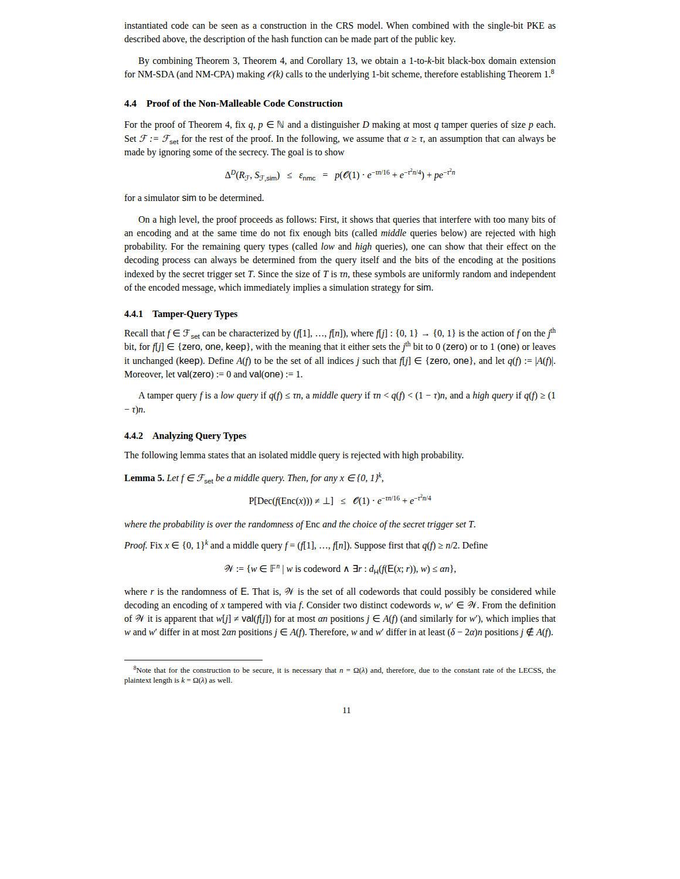instantiated code can be seen as a construction in the CRS model. When combined with the single-bit PKE as described above, the description of the hash function can be made part of the public key.
By combining Theorem 3, Theorem 4, and Corollary 13, we obtain a 1-to-k-bit black-box domain extension for NM-SDA (and NM-CPA) making 𝒪(k) calls to the underlying 1-bit scheme, therefore establishing Theorem 1.8
4.4 Proof of the Non-Malleable Code Construction
For the proof of Theorem 4, fix q, p ∈ ℕ and a distinguisher D making at most q tamper queries of size p each. Set ℱ := ℱset for the rest of the proof. In the following, we assume that α ≥ τ, an assumption that can always be made by ignoring some of the secrecy. The goal is to show
ΔD(Rℱ, Sℱ,sim) ≤ εnmc = p(𝒪(1) · e−τn/16 + e−τ2n/4) + pe−τ2n
for a simulator sim to be determined.
On a high level, the proof proceeds as follows: First, it shows that queries that interfere with too many bits of an encoding and at the same time do not fix enough bits (called middle queries below) are rejected with high probability. For the remaining query types (called low and high queries), one can show that their effect on the decoding process can always be determined from the query itself and the bits of the encoding at the positions indexed by the secret trigger set T. Since the size of T is τn, these symbols are uniformly random and independent of the encoded message, which immediately implies a simulation strategy for sim.
4.4.1 Tamper-Query Types
Recall that f ∈ ℱset can be characterized by (f[1], …, f[n]), where f[j] : {0, 1} → {0, 1} is the action of f on the jth bit, for f[j] ∈ {zero, one, keep}, with the meaning that it either sets the jth bit to 0 (zero) or to 1 (one) or leaves it unchanged (keep). Define A(f) to be the set of all indices j such that f[j] ∈ {zero, one}, and let q(f) := |A(f)|. Moreover, let val(zero) := 0 and val(one) := 1.
A tamper query f is a low query if q(f) ≤ τn, a middle query if τn < q(f) < (1 − τ)n, and a high query if q(f) ≥ (1 − τ)n.
4.4.2 Analyzing Query Types
The following lemma states that an isolated middle query is rejected with high probability.
Lemma 5. Let f ∈ ℱset be a middle query. Then, for any x ∈ {0, 1}k,
P[Dec(f(Enc(x))) ≠ ⊥] ≤ 𝒪(1) · e−τn/16 + e−τ2n/4
where the probability is over the randomness of Enc and the choice of the secret trigger set T.
Proof. Fix x ∈ {0, 1}k and a middle query f = (f[1], …, f[n]). Suppose first that q(f) ≥ n/2. Define
𝒲 := {w ∈ 𝔽n | w is codeword ∧ ∃r : dH(f(E(x; r)), w) ≤ αn},
where r is the randomness of E. That is, 𝒲 is the set of all codewords that could possibly be considered while decoding an encoding of x tampered with via f. Consider two distinct codewords w, w′ ∈ 𝒲. From the definition of 𝒲 it is apparent that w[j] ≠ val(f[j]) for at most αn positions j ∈ A(f) (and similarly for w′), which implies that w and w′ differ in at most 2αn positions j ∈ A(f). Therefore, w and w′ differ in at least (δ − 2α)n positions j ∉ A(f).
8Note that for the construction to be secure, it is necessary that n = Ω(λ) and, therefore, due to the constant rate of the LECSS, the plaintext length is k = Ω(λ) as well.
11